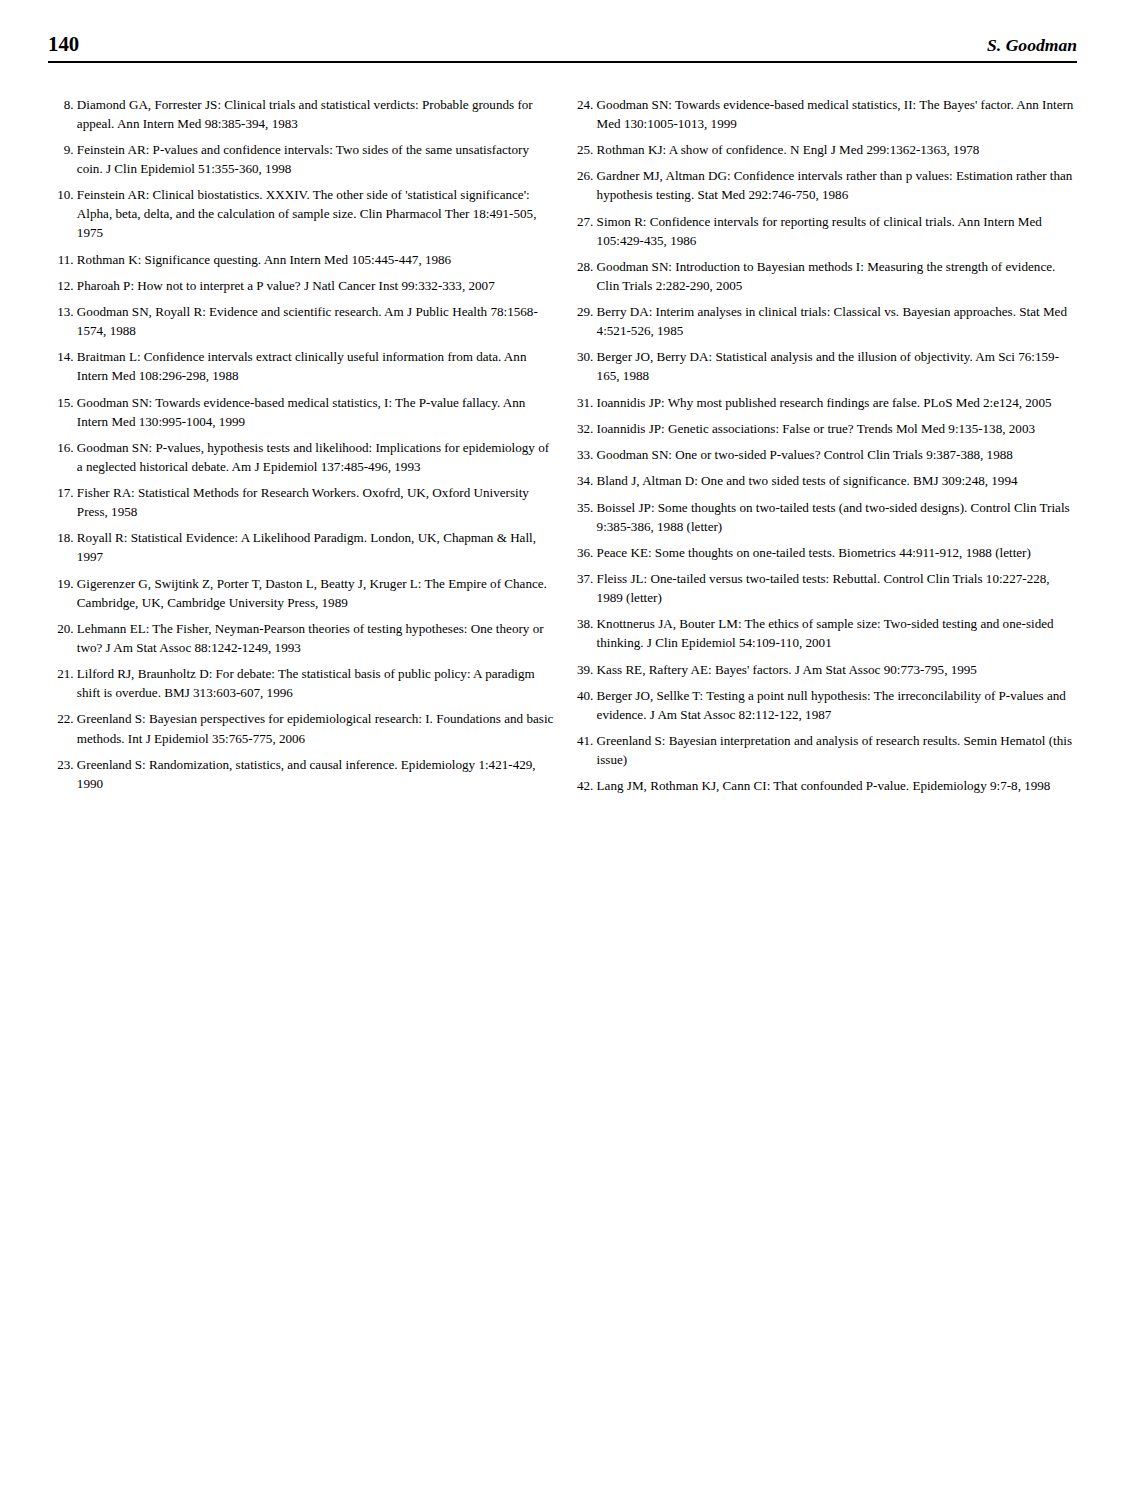140 S. Goodman
Diamond GA, Forrester JS: Clinical trials and statistical verdicts: Probable grounds for appeal. Ann Intern Med 98:385-394, 1983
Feinstein AR: P-values and confidence intervals: Two sides of the same unsatisfactory coin. J Clin Epidemiol 51:355-360, 1998
Feinstein AR: Clinical biostatistics. XXXIV. The other side of 'statistical significance': Alpha, beta, delta, and the calculation of sample size. Clin Pharmacol Ther 18:491-505, 1975
Rothman K: Significance questing. Ann Intern Med 105:445-447, 1986
Pharoah P: How not to interpret a P value? J Natl Cancer Inst 99:332-333, 2007
Goodman SN, Royall R: Evidence and scientific research. Am J Public Health 78:1568-1574, 1988
Braitman L: Confidence intervals extract clinically useful information from data. Ann Intern Med 108:296-298, 1988
Goodman SN: Towards evidence-based medical statistics, I: The P-value fallacy. Ann Intern Med 130:995-1004, 1999
Goodman SN: P-values, hypothesis tests and likelihood: Implications for epidemiology of a neglected historical debate. Am J Epidemiol 137:485-496, 1993
Fisher RA: Statistical Methods for Research Workers. Oxofrd, UK, Oxford University Press, 1958
Royall R: Statistical Evidence: A Likelihood Paradigm. London, UK, Chapman & Hall, 1997
Gigerenzer G, Swijtink Z, Porter T, Daston L, Beatty J, Kruger L: The Empire of Chance. Cambridge, UK, Cambridge University Press, 1989
Lehmann EL: The Fisher, Neyman-Pearson theories of testing hypotheses: One theory or two? J Am Stat Assoc 88:1242-1249, 1993
Lilford RJ, Braunholtz D: For debate: The statistical basis of public policy: A paradigm shift is overdue. BMJ 313:603-607, 1996
Greenland S: Bayesian perspectives for epidemiological research: I. Foundations and basic methods. Int J Epidemiol 35:765-775, 2006
Greenland S: Randomization, statistics, and causal inference. Epidemiology 1:421-429, 1990
Goodman SN: Towards evidence-based medical statistics, II: The Bayes' factor. Ann Intern Med 130:1005-1013, 1999
Rothman KJ: A show of confidence. N Engl J Med 299:1362-1363, 1978
Gardner MJ, Altman DG: Confidence intervals rather than p values: Estimation rather than hypothesis testing. Stat Med 292:746-750, 1986
Simon R: Confidence intervals for reporting results of clinical trials. Ann Intern Med 105:429-435, 1986
Goodman SN: Introduction to Bayesian methods I: Measuring the strength of evidence. Clin Trials 2:282-290, 2005
Berry DA: Interim analyses in clinical trials: Classical vs. Bayesian approaches. Stat Med 4:521-526, 1985
Berger JO, Berry DA: Statistical analysis and the illusion of objectivity. Am Sci 76:159-165, 1988
Ioannidis JP: Why most published research findings are false. PLoS Med 2:e124, 2005
Ioannidis JP: Genetic associations: False or true? Trends Mol Med 9:135-138, 2003
Goodman SN: One or two-sided P-values? Control Clin Trials 9:387-388, 1988
Bland J, Altman D: One and two sided tests of significance. BMJ 309:248, 1994
Boissel JP: Some thoughts on two-tailed tests (and two-sided designs). Control Clin Trials 9:385-386, 1988 (letter)
Peace KE: Some thoughts on one-tailed tests. Biometrics 44:911-912, 1988 (letter)
Fleiss JL: One-tailed versus two-tailed tests: Rebuttal. Control Clin Trials 10:227-228, 1989 (letter)
Knottnerus JA, Bouter LM: The ethics of sample size: Two-sided testing and one-sided thinking. J Clin Epidemiol 54:109-110, 2001
Kass RE, Raftery AE: Bayes' factors. J Am Stat Assoc 90:773-795, 1995
Berger JO, Sellke T: Testing a point null hypothesis: The irreconcilability of P-values and evidence. J Am Stat Assoc 82:112-122, 1987
Greenland S: Bayesian interpretation and analysis of research results. Semin Hematol (this issue)
Lang JM, Rothman KJ, Cann CI: That confounded P-value. Epidemiology 9:7-8, 1998